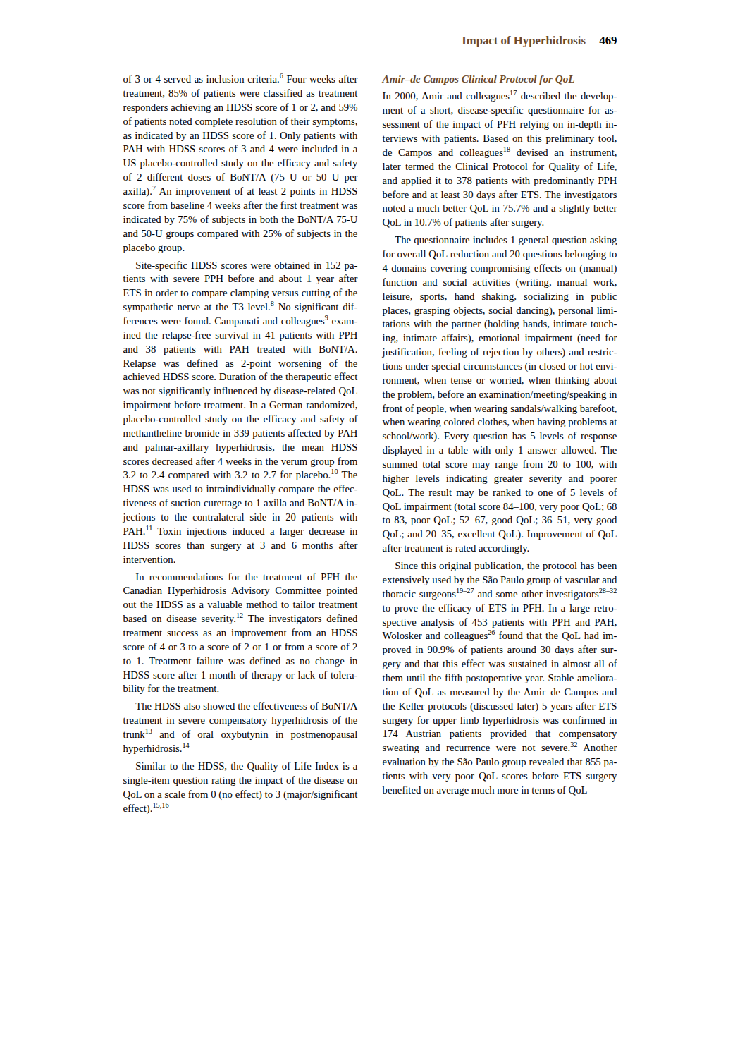Impact of Hyperhidrosis 469
of 3 or 4 served as inclusion criteria.6 Four weeks after treatment, 85% of patients were classified as treatment responders achieving an HDSS score of 1 or 2, and 59% of patients noted complete resolution of their symptoms, as indicated by an HDSS score of 1. Only patients with PAH with HDSS scores of 3 and 4 were included in a US placebo-controlled study on the efficacy and safety of 2 different doses of BoNT/A (75 U or 50 U per axilla).7 An improvement of at least 2 points in HDSS score from baseline 4 weeks after the first treatment was indicated by 75% of subjects in both the BoNT/A 75-U and 50-U groups compared with 25% of subjects in the placebo group.
Site-specific HDSS scores were obtained in 152 patients with severe PPH before and about 1 year after ETS in order to compare clamping versus cutting of the sympathetic nerve at the T3 level.8 No significant differences were found. Campanati and colleagues9 examined the relapse-free survival in 41 patients with PPH and 38 patients with PAH treated with BoNT/A. Relapse was defined as 2-point worsening of the achieved HDSS score. Duration of the therapeutic effect was not significantly influenced by disease-related QoL impairment before treatment. In a German randomized, placebo-controlled study on the efficacy and safety of methantheline bromide in 339 patients affected by PAH and palmar-axillary hyperhidrosis, the mean HDSS scores decreased after 4 weeks in the verum group from 3.2 to 2.4 compared with 3.2 to 2.7 for placebo.10 The HDSS was used to intraindividually compare the effectiveness of suction curettage to 1 axilla and BoNT/A injections to the contralateral side in 20 patients with PAH.11 Toxin injections induced a larger decrease in HDSS scores than surgery at 3 and 6 months after intervention.
In recommendations for the treatment of PFH the Canadian Hyperhidrosis Advisory Committee pointed out the HDSS as a valuable method to tailor treatment based on disease severity.12 The investigators defined treatment success as an improvement from an HDSS score of 4 or 3 to a score of 2 or 1 or from a score of 2 to 1. Treatment failure was defined as no change in HDSS score after 1 month of therapy or lack of tolerability for the treatment.
The HDSS also showed the effectiveness of BoNT/A treatment in severe compensatory hyperhidrosis of the trunk13 and of oral oxybutynin in postmenopausal hyperhidrosis.14
Similar to the HDSS, the Quality of Life Index is a single-item question rating the impact of the disease on QoL on a scale from 0 (no effect) to 3 (major/significant effect).15,16
Amir–de Campos Clinical Protocol for QoL
In 2000, Amir and colleagues17 described the development of a short, disease-specific questionnaire for assessment of the impact of PFH relying on in-depth interviews with patients. Based on this preliminary tool, de Campos and colleagues18 devised an instrument, later termed the Clinical Protocol for Quality of Life, and applied it to 378 patients with predominantly PPH before and at least 30 days after ETS. The investigators noted a much better QoL in 75.7% and a slightly better QoL in 10.7% of patients after surgery.
The questionnaire includes 1 general question asking for overall QoL reduction and 20 questions belonging to 4 domains covering compromising effects on (manual) function and social activities (writing, manual work, leisure, sports, hand shaking, socializing in public places, grasping objects, social dancing), personal limitations with the partner (holding hands, intimate touching, intimate affairs), emotional impairment (need for justification, feeling of rejection by others) and restrictions under special circumstances (in closed or hot environment, when tense or worried, when thinking about the problem, before an examination/meeting/speaking in front of people, when wearing sandals/walking barefoot, when wearing colored clothes, when having problems at school/work). Every question has 5 levels of response displayed in a table with only 1 answer allowed. The summed total score may range from 20 to 100, with higher levels indicating greater severity and poorer QoL. The result may be ranked to one of 5 levels of QoL impairment (total score 84–100, very poor QoL; 68 to 83, poor QoL; 52–67, good QoL; 36–51, very good QoL; and 20–35, excellent QoL). Improvement of QoL after treatment is rated accordingly.
Since this original publication, the protocol has been extensively used by the São Paulo group of vascular and thoracic surgeons19–27 and some other investigators28–32 to prove the efficacy of ETS in PFH. In a large retrospective analysis of 453 patients with PPH and PAH, Wolosker and colleagues26 found that the QoL had improved in 90.9% of patients around 30 days after surgery and that this effect was sustained in almost all of them until the fifth postoperative year. Stable amelioration of QoL as measured by the Amir–de Campos and the Keller protocols (discussed later) 5 years after ETS surgery for upper limb hyperhidrosis was confirmed in 174 Austrian patients provided that compensatory sweating and recurrence were not severe.32 Another evaluation by the São Paulo group revealed that 855 patients with very poor QoL scores before ETS surgery benefited on average much more in terms of QoL